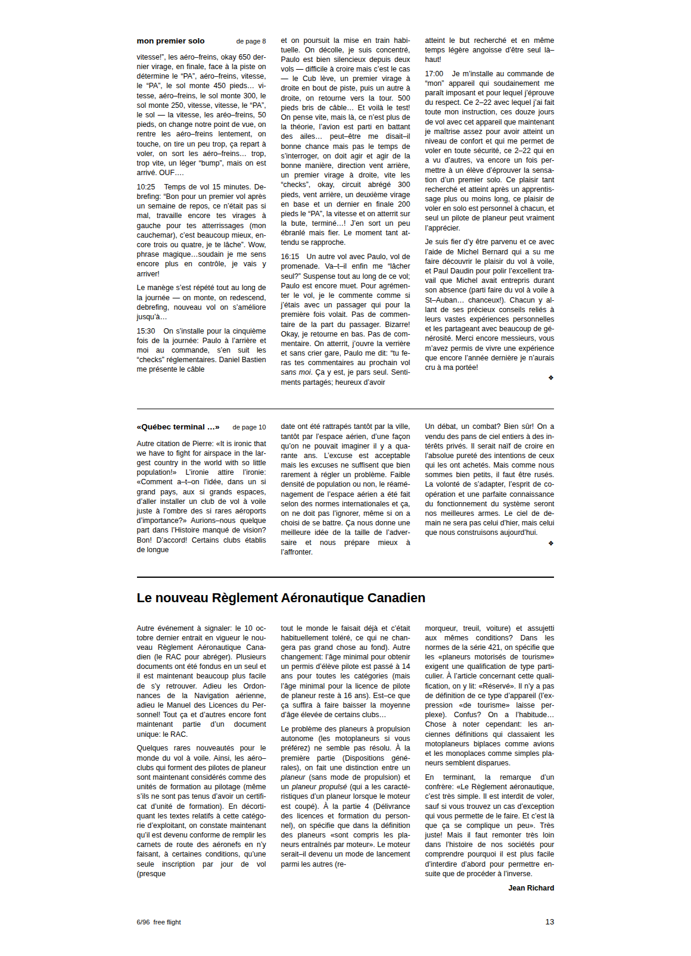mon premier solo de page 8
vitesse!”, les aéro–freins, okay 650 dernier virage, en finale, face à la piste on détermine le “PA”, aéro–freins, vitesse, le “PA”, le sol monte 450 pieds… vitesse, aéro–freins, le sol monte 300, le sol monte 250, vitesse, vitesse, le “PA”, le sol — la vitesse, les aréo–freins, 50 pieds, on change notre point de vue, on rentre les aéro–freins lentement, on touche, on tire un peu trop, ça repart à voler, on sort les aéro–freins… trop, trop vite, un léger “bump”, mais on est arrivé. OUF….
10:25 Temps de vol 15 minutes. Debrefing: “Bon pour un premier vol après un semaine de repos, ce n’était pas si mal, travaille encore tes virages à gauche pour tes atterrissages (mon cauchemar), c’est beaucoup mieux, encore trois ou quatre, je te lâche”. Wow, phrase magique…soudain je me sens encore plus en contrôle, je vais y arriver!
Le manège s’est répété tout au long de la journée — on monte, on redescend, debrefing, nouveau vol on s’améliore jusqu’à…
15:30 On s’installe pour la cinquième fois de la journée: Paulo à l’arrière et moi au commande, s’en suit les “checks” réglementaires. Daniel Bastien me présente le câble
et on poursuit la mise en train habituelle. On décolle, je suis concentré, Paulo est bien silencieux depuis deux vols — difficile à croire mais c’est le cas — le Cub lève, un premier virage à droite en bout de piste, puis un autre à droite, on retourne vers la tour. 500 pieds bris de câble… Et voilà le test! On pense vite, mais là, ce n’est plus de la théorie, l’avion est parti en battant des ailes… peut–être me disait–il bonne chance mais pas le temps de s’interroger, on doit agir et agir de la bonne manière, direction vent arrière, un premier virage à droite, vite les “checks”, okay, circuit abrégé 300 pieds, vent arrière, un deuxième virage en base et un dernier en finale 200 pieds le “PA”, la vitesse et on atterrit sur la bute, terminé…! J’en sort un peu ébranlé mais fier. Le moment tant attendu se rapproche.
16:15 Un autre vol avec Paulo, vol de promenade. Va–t–il enfin me “lâcher seul?” Suspense tout au long de ce vol; Paulo est encore muet. Pour agrémenter le vol, je le commente comme si j’étais avec un passager qui pour la première fois volait. Pas de commentaire de la part du passager. Bizarre! Okay, je retourne en bas. Pas de commentaire. On atterrit, j’ouvre la verrière et sans crier gare, Paulo me dit: “tu feras tes commentaires au prochain vol sans moi. Ça y est, je pars seul. Sentiments partagés; heureux d’avoir
atteint le but recherché et en même temps légère angoisse d’être seul là–haut!
17:00 Je m’installe au commande de “mon” appareil qui soudainement me paraît imposant et pour lequel j’éprouve du respect. Ce 2–22 avec lequel j’ai fait toute mon instruction, ces douze jours de vol avec cet appareil que maintenant je maîtrise assez pour avoir atteint un niveau de confort et qui me permet de voler en toute sécurité, ce 2–22 qui en a vu d’autres, va encore un fois permettre à un élève d’éprouver la sensation d’un premier solo. Ce plaisir tant recherché et atteint après un apprentissage plus ou moins long, ce plaisir de voler en solo est personnel à chacun, et seul un pilote de planeur peut vraiment l’apprécier.
Je suis fier d’y être parvenu et ce avec l’aide de Michel Bernard qui a su me faire découvrir le plaisir du vol à voile, et Paul Daudin pour polir l’excellent travail que Michel avait entrepris durant son absence (parti faire du vol à voile à St–Auban… chanceux!). Chacun y allant de ses précieux conseils reliés à leurs vastes expériences personnelles et les partageant avec beaucoup de générosité. Merci encore messieurs, vous m’avez permis de vivre une expérience que encore l’année dernière je n’aurais cru à ma portée!
❖
«Québec terminal …» de page 10
Autre citation de Pierre: «It is ironic that we have to fight for airspace in the largest country in the world with so little population!» L’ironie attire l’ironie: «Comment a–t–on l’idée, dans un si grand pays, aux si grands espaces, d’aller installer un club de vol à voile juste à l’ombre des si rares aéroports d’importance?» Aurions–nous quelque part dans l’Histoire manqué de vision? Bon! D’accord! Certains clubs établis de longue
date ont été rattrapés tantôt par la ville, tantôt par l’espace aérien, d’une façon qu’on ne pouvait imaginer il y a quarante ans. L’excuse est acceptable mais les excuses ne suffisent que bien rarement à régler un problème. Faible densité de population ou non, le réaménagement de l’espace aérien a été fait selon des normes internationales et ça, on ne doit pas l’ignorer, même si on a choisi de se battre. Ça nous donne une meilleure idée de la taille de l’adversaire et nous prépare mieux à l’affronter.
Un débat, un combat? Bien sûr! On a vendu des pans de ciel entiers à des intérêts privés. Il serait naïf de croire en l’absolue pureté des intentions de ceux qui les ont achetés. Mais comme nous sommes bien petits, il faut être rusés. La volonté de s’adapter, l’esprit de coopération et une parfaite connaissance du fonctionnement du système seront nos meilleures armes. Le ciel de demain ne sera pas celui d’hier, mais celui que nous construisons aujourd’hui.
❖
Le nouveau Règlement Aéronautique Canadien
Autre événement à signaler: le 10 octobre dernier entrait en vigueur le nouveau Règlement Aéronautique Canadien (le RAC pour abréger). Plusieurs documents ont été fondus en un seul et il est maintenant beaucoup plus facile de s’y retrouver. Adieu les Ordonnances de la Navigation aérienne, adieu le Manuel des Licences du Personnel! Tout ça et d’autres encore font maintenant partie d’un document unique: le RAC.
Quelques rares nouveautés pour le monde du vol à voile. Ainsi, les aéro–clubs qui forment des pilotes de planeur sont maintenant considérés comme des unités de formation au pilotage (même s’ils ne sont pas tenus d’avoir un certificat d’unité de formation). En décortiquant les textes relatifs à cette catégorie d’exploitant, on constate maintenant qu’il est devenu conforme de remplir les carnets de route des aéronefs en n’y faisant, à certaines conditions, qu’une seule inscription par jour de vol (presque
tout le monde le faisait déjà et c’était habituellement toléré, ce qui ne changera pas grand chose au fond). Autre changement: l’âge minimal pour obtenir un permis d’élève pilote est passé à 14 ans pour toutes les catégories (mais l’âge minimal pour la licence de pilote de planeur reste à 16 ans). Est–ce que ça suffira à faire baisser la moyenne d’âge élevée de certains clubs…
Le problème des planeurs à propulsion autonome (les motoplaneurs si vous préférez) ne semble pas résolu. À la première partie (Dispositions générales), on fait une distinction entre un planeur (sans mode de propulsion) et un planeur propulsé (qui a les caractéristiques d’un planeur lorsque le moteur est coupé). À la partie 4 (Délivrance des licences et formation du personnel), on spécifie que dans la définition des planeurs «sont compris les planeurs entraînés par moteur». Le moteur serait–il devenu un mode de lancement parmi les autres (re-
morqueur, treuil, voiture) et assujetti aux mêmes conditions? Dans les normes de la série 421, on spécifie que les «planeurs motorisés de tourisme» exigent une qualification de type particulier. À l’article concernant cette qualification, on y lit: «Réservé». Il n’y a pas de définition de ce type d’appareil (l’expression «de tourisme» laisse perplexe). Confus? On a l’habitude… Chose à noter cependant: les anciennes définitions qui classaient les motoplaneurs biplaces comme avions et les monoplaces comme simples planeurs semblent disparues.
En terminant, la remarque d’un confrère: «Le Règlement aéronautique, c’est très simple. Il est interdit de voler, sauf si vous trouvez un cas d’exception qui vous permette de le faire. Et c’est là que ça se complique un peu». Très juste! Mais il faut remonter très loin dans l’histoire de nos sociétés pour comprendre pourquoi il est plus facile d’interdire d’abord pour permettre ensuite que de procéder à l’inverse.
Jean Richard
6/96 free flight 13